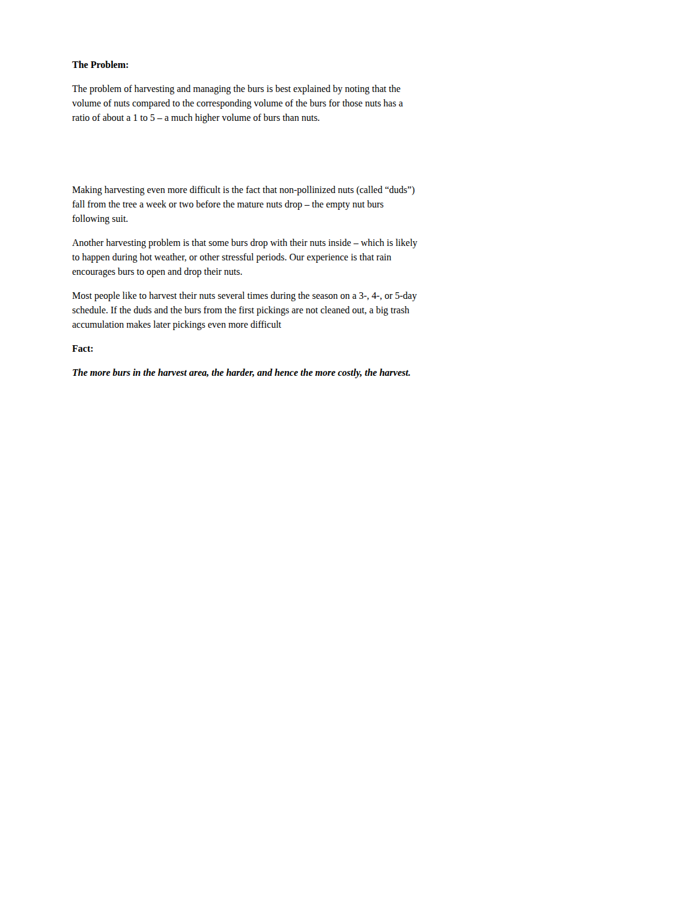The Problem:
The problem of harvesting and managing the burs is best explained by noting that the volume of nuts compared to the corresponding volume of the burs for those nuts has a ratio of about a 1 to 5 – a much higher volume of burs than nuts.
Making harvesting even more difficult is the fact that non-pollinized nuts (called “duds”) fall from the tree a week or two before the mature nuts drop – the empty nut burs following suit.
Another harvesting problem is that some burs drop with their nuts inside – which is likely to happen during hot weather, or other stressful periods. Our experience is that rain encourages burs to open and drop their nuts.
Most people like to harvest their nuts several times during the season on a 3-, 4-, or 5-day schedule. If the duds and the burs from the first pickings are not cleaned out, a big trash accumulation makes later pickings even more difficult
Fact:
The more burs in the harvest area, the harder, and hence the more costly, the harvest.